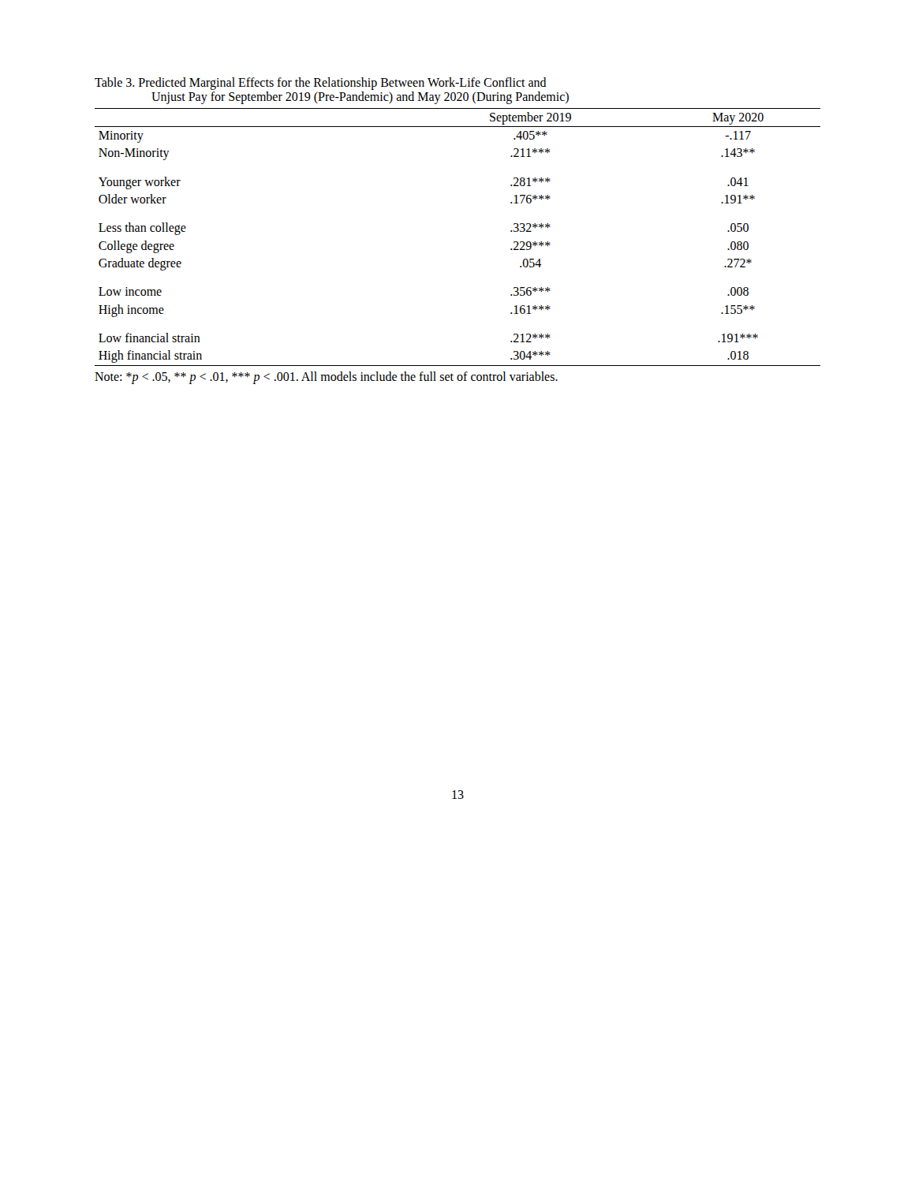Table 3. Predicted Marginal Effects for the Relationship Between Work-Life Conflict and Unjust Pay for September 2019 (Pre-Pandemic) and May 2020 (During Pandemic)
| | September 2019 | May 2020 |
| --- | --- | --- |
| Minority | .405** | -.117 |
| Non-Minority | .211*** | .143** |
| Younger worker | .281*** | .041 |
| Older worker | .176*** | .191** |
| Less than college | .332*** | .050 |
| College degree | .229*** | .080 |
| Graduate degree | .054 | .272* |
| Low income | .356*** | .008 |
| High income | .161*** | .155** |
| Low financial strain | .212*** | .191*** |
| High financial strain | .304*** | .018 |
Note: *p < .05, ** p < .01, *** p < .001. All models include the full set of control variables.
13